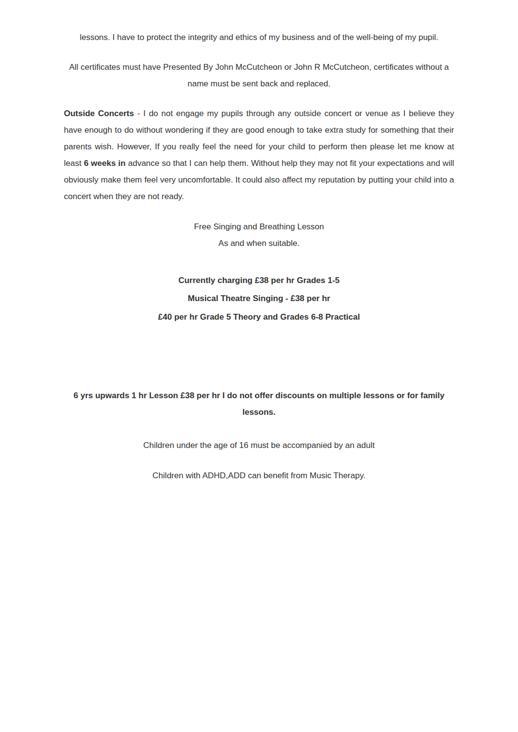lessons. I have to protect the integrity and ethics of my business and of the well-being of my pupil.
All certificates must have Presented By John McCutcheon or John R McCutcheon, certificates without a name must be sent back and replaced.
Outside Concerts - I do not engage my pupils through any outside concert or venue as I believe they have enough to do without wondering if they are good enough to take extra study for something that their parents wish. However, If you really feel the need for your child to perform then please let me know at least 6 weeks in advance so that I can help them. Without help they may not fit your expectations and will obviously make them feel very uncomfortable. It could also affect my reputation by putting your child into a concert when they are not ready.
Free Singing and Breathing Lesson
As and when suitable.
Currently charging £38 per hr Grades 1-5
Musical Theatre Singing - £38 per hr
£40 per hr Grade 5 Theory and Grades 6-8 Practical
6 yrs upwards 1 hr Lesson £38 per hr I do not offer discounts on multiple lessons or for family lessons.
Children under the age of 16 must be accompanied by an adult
Children with ADHD,ADD can benefit from Music Therapy.